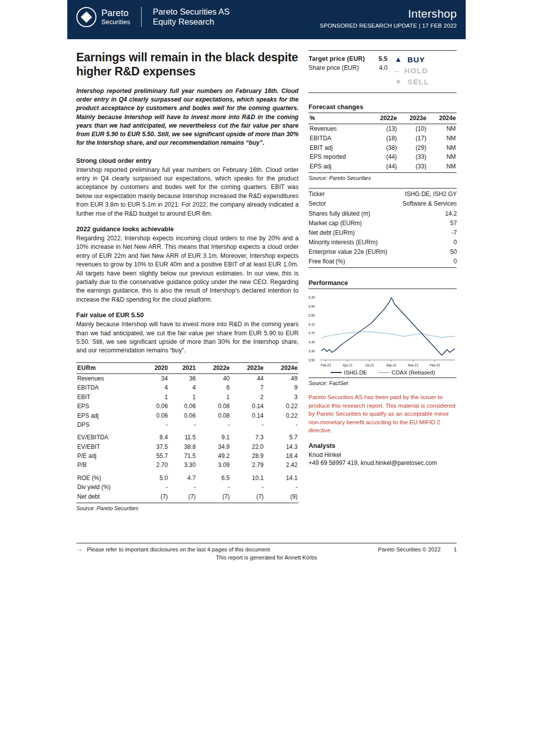ParetoSecurities
Pareto Securities AS Equity Research
Intershop
SPONSORED RESEARCH UPDATE | 17 FEB 2022
Earnings will remain in the black despite higher R&D expenses
Intershop reported preliminary full year numbers on February 16th. Cloud order entry in Q4 clearly surpassed our expectations, which speaks for the product acceptance by customers and bodes well for the coming quarters. Mainly because Intershop will have to invest more into R&D in the coming years than we had anticipated, we nevertheless cut the fair value per share from EUR 5.90 to EUR 5.50. Still, we see significant upside of more than 30% for the Intershop share, and our recommendation remains “buy”.
Strong cloud order entry
Intershop reported preliminary full year numbers on February 16th. Cloud order entry in Q4 clearly surpassed our expectations, which speaks for the product acceptance by customers and bodes well for the coming quarters. EBIT was below our expectation mainly because Intershop increased the R&D expenditures from EUR 3.8m to EUR 5.1m in 2021. For 2022, the company already indicated a further rise of the R&D budget to around EUR 6m.
2022 guidance looks achievable
Regarding 2022, Intershop expects incoming cloud orders to rise by 20% and a 10% increase in Net New ARR. This means that Intershop expects a cloud order entry of EUR 22m and Net New ARR of EUR 3.1m. Moreover, Intershop expects revenues to grow by 10% to EUR 40m and a positive EBIT of at least EUR 1.0m. All targets have been slightly below our previous estimates. In our view, this is partially due to the conservative guidance policy under the new CEO. Regarding the earnings guidance, this is also the result of Intershop’s declared intention to increase the R&D spending for the cloud platform.
Fair value of EUR 5.50
Mainly because Intershop will have to invest more into R&D in the coming years than we had anticipated, we cut the fair value per share from EUR 5.90 to EUR 5.50. Still, we see significant upside of more than 30% for the Intershop share, and our recommendation remains “buy”.
| EURm | 2020 | 2021 | 2022e | 2023e | 2024e |
| --- | --- | --- | --- | --- | --- |
| Revenues | 34 | 36 | 40 | 44 | 49 |
| EBITDA | 4 | 4 | 6 | 7 | 9 |
| EBIT | 1 | 1 | 1 | 2 | 3 |
| EPS | 0.06 | 0.06 | 0.08 | 0.14 | 0.22 |
| EPS adj | 0.06 | 0.06 | 0.08 | 0.14 | 0.22 |
| DPS | - | - | - | - | - |
| EV/EBITDA | 8.4 | 11.5 | 9.1 | 7.3 | 5.7 |
| EV/EBIT | 37.5 | 38.8 | 34.9 | 22.0 | 14.3 |
| P/E adj | 55.7 | 71.5 | 49.2 | 28.9 | 18.4 |
| P/B | 2.70 | 3.30 | 3.09 | 2.79 | 2.42 |
| ROE (%) | 5.0 | 4.7 | 6.5 | 10.1 | 14.1 |
| Div yield (%) | - | - | - | - | - |
| Net debt | (7) | (7) | (7) | (7) | (9) |
Source: Pareto Securities
Target price (EUR) 5.5
Share price (EUR) 4.0
▲BUY
–HOLD
▼SELL
Forecast changes
| % | 2022e | 2023e | 2024e |
| --- | --- | --- | --- |
| Revenues | (13) | (10) | NM |
| EBITDA | (18) | (17) | NM |
| EBIT adj | (38) | (29) | NM |
| EPS reported | (44) | (33) | NM |
| EPS adj | (44) | (33) | NM |
Source: Pareto Securities
| Ticker | ISHG.DE, ISH2 GY |
| Sector | Software & Services |
| Shares fully diluted (m) | 14.2 |
| Market cap (EURm) | 57 |
| Net debt (EURm) | -7 |
| Minority interests (EURm) | 0 |
| Enterprise value 22e (EURm) | 50 |
| Free float (%) | 0 |
Performance
6.30 5.90 5.50 5.10 4.70 4.30 3.90 3.50 Feb-21 Apr-21 Jul-21 Sep-21 Nov-21 Feb-22
ISHG.DE CDAX (Rebased)
Source: FactSet
Pareto Securities AS has been paid by the issuer to produce this research report. This material is considered by Pareto Securities to qualify as an acceptable minor non-monetary benefit according to the EU MIFID 2 directive.
Analysts
Knud Hinkel
+49 69 58997 419, knud.hinkel@paretosec.com
→ Please refer to important disclosures on the last 4 pages of this document Pareto Securities © 2022 1
This report is generated for Annett Körbs